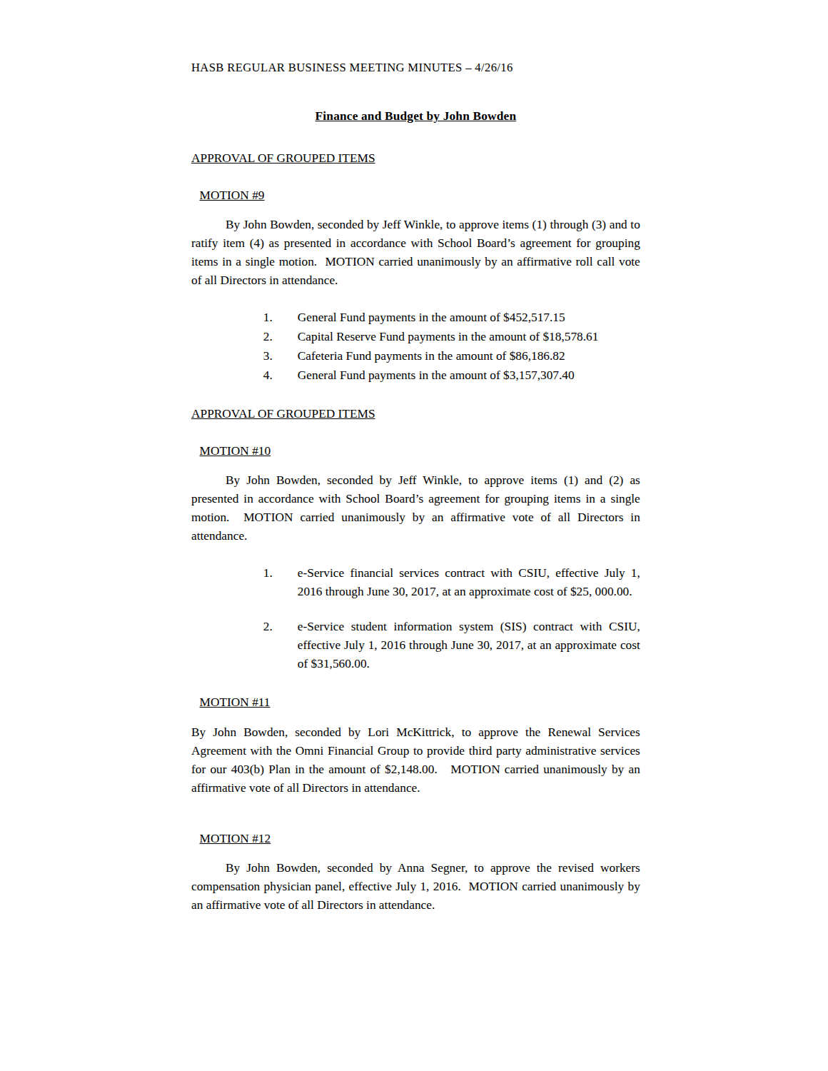HASB REGULAR BUSINESS MEETING MINUTES – 4/26/16
Finance and Budget by John Bowden
APPROVAL OF GROUPED ITEMS
MOTION #9
By John Bowden, seconded by Jeff Winkle, to approve items (1) through (3) and to ratify item (4) as presented in accordance with School Board’s agreement for grouping items in a single motion. MOTION carried unanimously by an affirmative roll call vote of all Directors in attendance.
1. General Fund payments in the amount of $452,517.15
2. Capital Reserve Fund payments in the amount of $18,578.61
3. Cafeteria Fund payments in the amount of $86,186.82
4. General Fund payments in the amount of $3,157,307.40
APPROVAL OF GROUPED ITEMS
MOTION #10
By John Bowden, seconded by Jeff Winkle, to approve items (1) and (2) as presented in accordance with School Board’s agreement for grouping items in a single motion. MOTION carried unanimously by an affirmative vote of all Directors in attendance.
1. e-Service financial services contract with CSIU, effective July 1, 2016 through June 30, 2017, at an approximate cost of $25, 000.00.
2. e-Service student information system (SIS) contract with CSIU, effective July 1, 2016 through June 30, 2017, at an approximate cost of $31,560.00.
MOTION #11
By John Bowden, seconded by Lori McKittrick, to approve the Renewal Services Agreement with the Omni Financial Group to provide third party administrative services for our 403(b) Plan in the amount of $2,148.00. MOTION carried unanimously by an affirmative vote of all Directors in attendance.
MOTION #12
By John Bowden, seconded by Anna Segner, to approve the revised workers compensation physician panel, effective July 1, 2016. MOTION carried unanimously by an affirmative vote of all Directors in attendance.